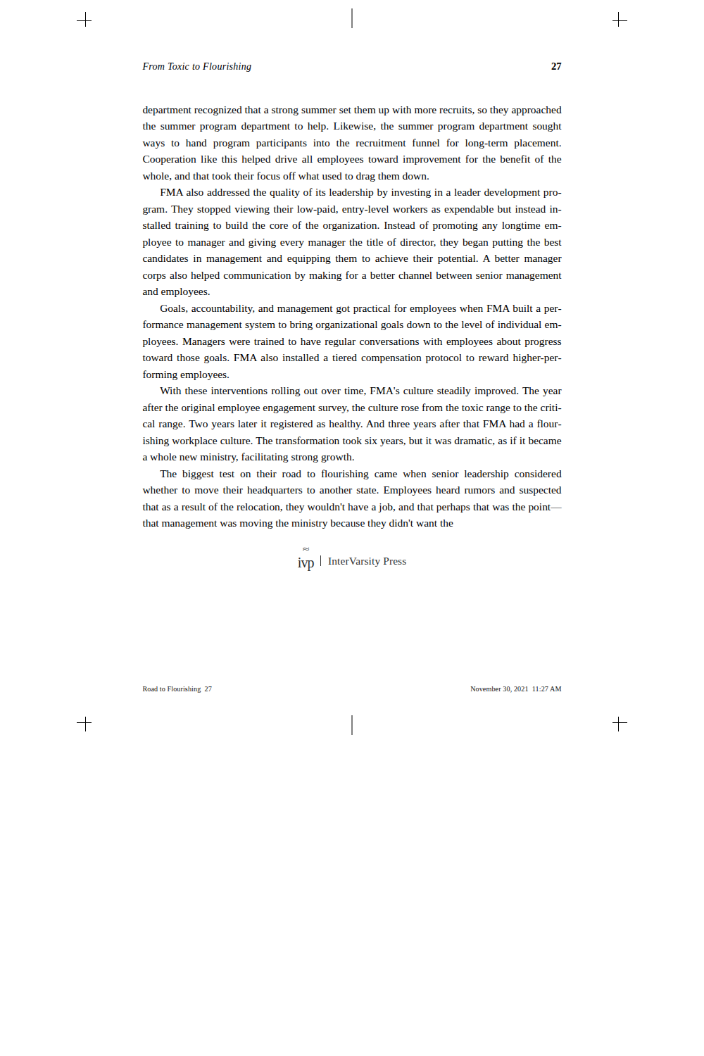From Toxic to Flourishing 27
department recognized that a strong summer set them up with more recruits, so they approached the summer program department to help. Likewise, the summer program department sought ways to hand program participants into the recruitment funnel for long-term placement. Cooperation like this helped drive all employees toward improvement for the benefit of the whole, and that took their focus off what used to drag them down.
FMA also addressed the quality of its leadership by investing in a leader development program. They stopped viewing their low-paid, entry-level workers as expendable but instead installed training to build the core of the organization. Instead of promoting any longtime employee to manager and giving every manager the title of director, they began putting the best candidates in management and equipping them to achieve their potential. A better manager corps also helped communication by making for a better channel between senior management and employees.
Goals, accountability, and management got practical for employees when FMA built a performance management system to bring organizational goals down to the level of individual employees. Managers were trained to have regular conversations with employees about progress toward those goals. FMA also installed a tiered compensation protocol to reward higher-performing employees.
With these interventions rolling out over time, FMA's culture steadily improved. The year after the original employee engagement survey, the culture rose from the toxic range to the critical range. Two years later it registered as healthy. And three years after that FMA had a flourishing workplace culture. The transformation took six years, but it was dramatic, as if it became a whole new ministry, facilitating strong growth.
The biggest test on their road to flourishing came when senior leadership considered whether to move their headquarters to another state. Employees heard rumors and suspected that as a result of the relocation, they wouldn't have a job, and that perhaps that was the point—that management was moving the ministry because they didn't want the
ivp InterVarsity Press
Road to Flourishing 27 November 30, 2021 11:27 AM